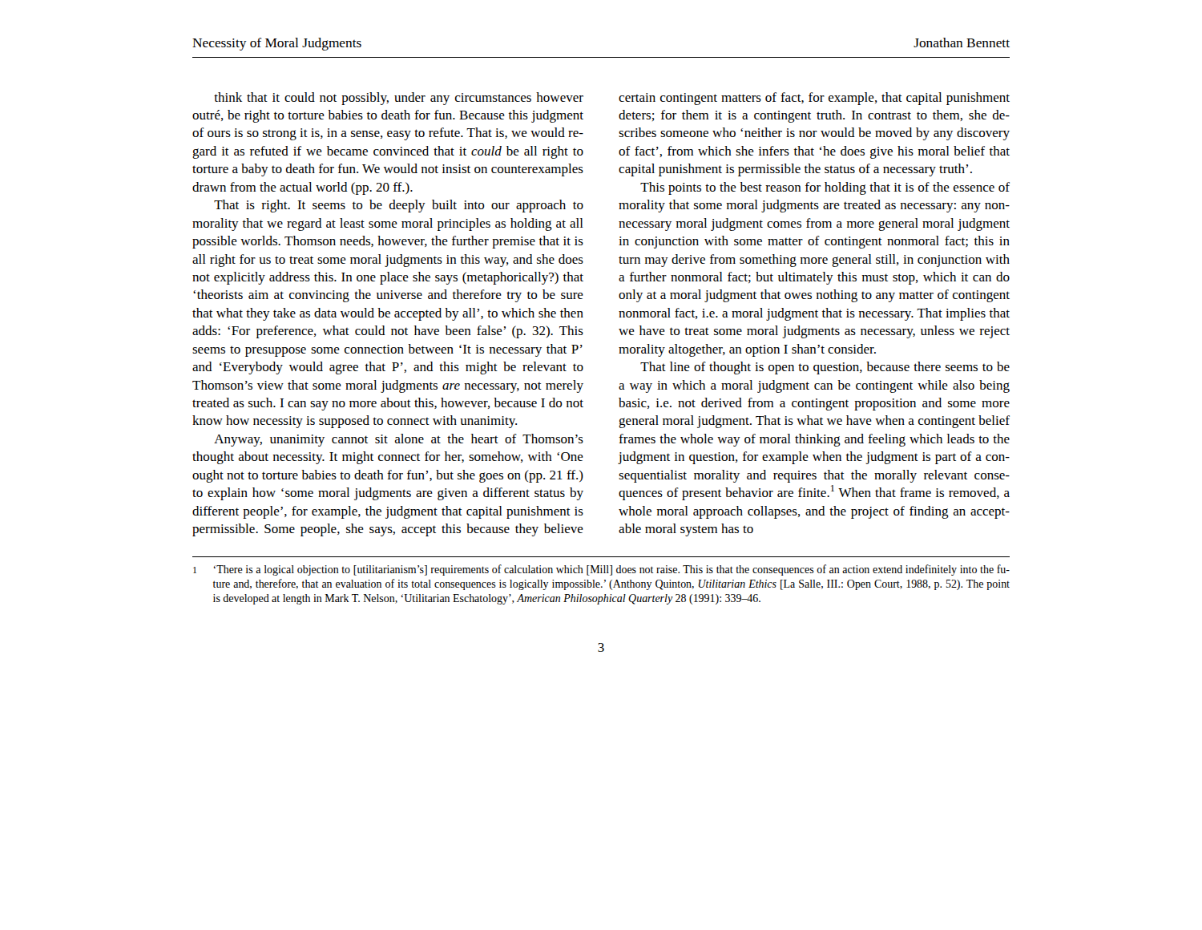Necessity of Moral Judgments Jonathan Bennett
think that it could not possibly, under any circumstances however outré, be right to torture babies to death for fun. Because this judgment of ours is so strong it is, in a sense, easy to refute. That is, we would regard it as refuted if we became convinced that it could be all right to torture a baby to death for fun. We would not insist on counterexamples drawn from the actual world (pp. 20 ff.).
That is right. It seems to be deeply built into our approach to morality that we regard at least some moral principles as holding at all possible worlds. Thomson needs, however, the further premise that it is all right for us to treat some moral judgments in this way, and she does not explicitly address this. In one place she says (metaphorically?) that ‘theorists aim at convincing the universe and therefore try to be sure that what they take as data would be accepted by all’, to which she then adds: ‘For preference, what could not have been false’ (p. 32). This seems to presuppose some connection between ‘It is necessary that P’ and ‘Everybody would agree that P’, and this might be relevant to Thomson’s view that some moral judgments are necessary, not merely treated as such. I can say no more about this, however, because I do not know how necessity is supposed to connect with unanimity.
Anyway, unanimity cannot sit alone at the heart of Thomson’s thought about necessity. It might connect for her, somehow, with ‘One ought not to torture babies to death for fun’, but she goes on (pp. 21 ff.) to explain how ‘some moral judgments are given a different status by different people’, for example, the judgment that capital punishment is permissible. Some people, she says, accept this because they believe certain contingent matters of fact, for example, that capital punishment deters; for them it is a contingent truth. In contrast to them, she describes someone who ‘neither is nor would be moved by any discovery of fact’, from which she infers that ‘he does give his moral belief that capital punishment is permissible the status of a necessary truth’.
This points to the best reason for holding that it is of the essence of morality that some moral judgments are treated as necessary: any non-necessary moral judgment comes from a more general moral judgment in conjunction with some matter of contingent nonmoral fact; this in turn may derive from something more general still, in conjunction with a further nonmoral fact; but ultimately this must stop, which it can do only at a moral judgment that owes nothing to any matter of contingent nonmoral fact, i.e. a moral judgment that is necessary. That implies that we have to treat some moral judgments as necessary, unless we reject morality altogether, an option I shan’t consider.
That line of thought is open to question, because there seems to be a way in which a moral judgment can be contingent while also being basic, i.e. not derived from a contingent proposition and some more general moral judgment. That is what we have when a contingent belief frames the whole way of moral thinking and feeling which leads to the judgment in question, for example when the judgment is part of a consequentialist morality and requires that the morally relevant consequences of present behavior are finite.1 When that frame is removed, a whole moral approach collapses, and the project of finding an acceptable moral system has to
1
‘There is a logical objection to [utilitarianism’s] requirements of calculation which [Mill] does not raise. This is that the consequences of an action extend indefinitely into the future and, therefore, that an evaluation of its total consequences is logically impossible.’ (Anthony Quinton, Utilitarian Ethics [La Salle, III.: Open Court, 1988, p. 52). The point is developed at length in Mark T. Nelson, ‘Utilitarian Eschatology’, American Philosophical Quarterly 28 (1991): 339–46.
3